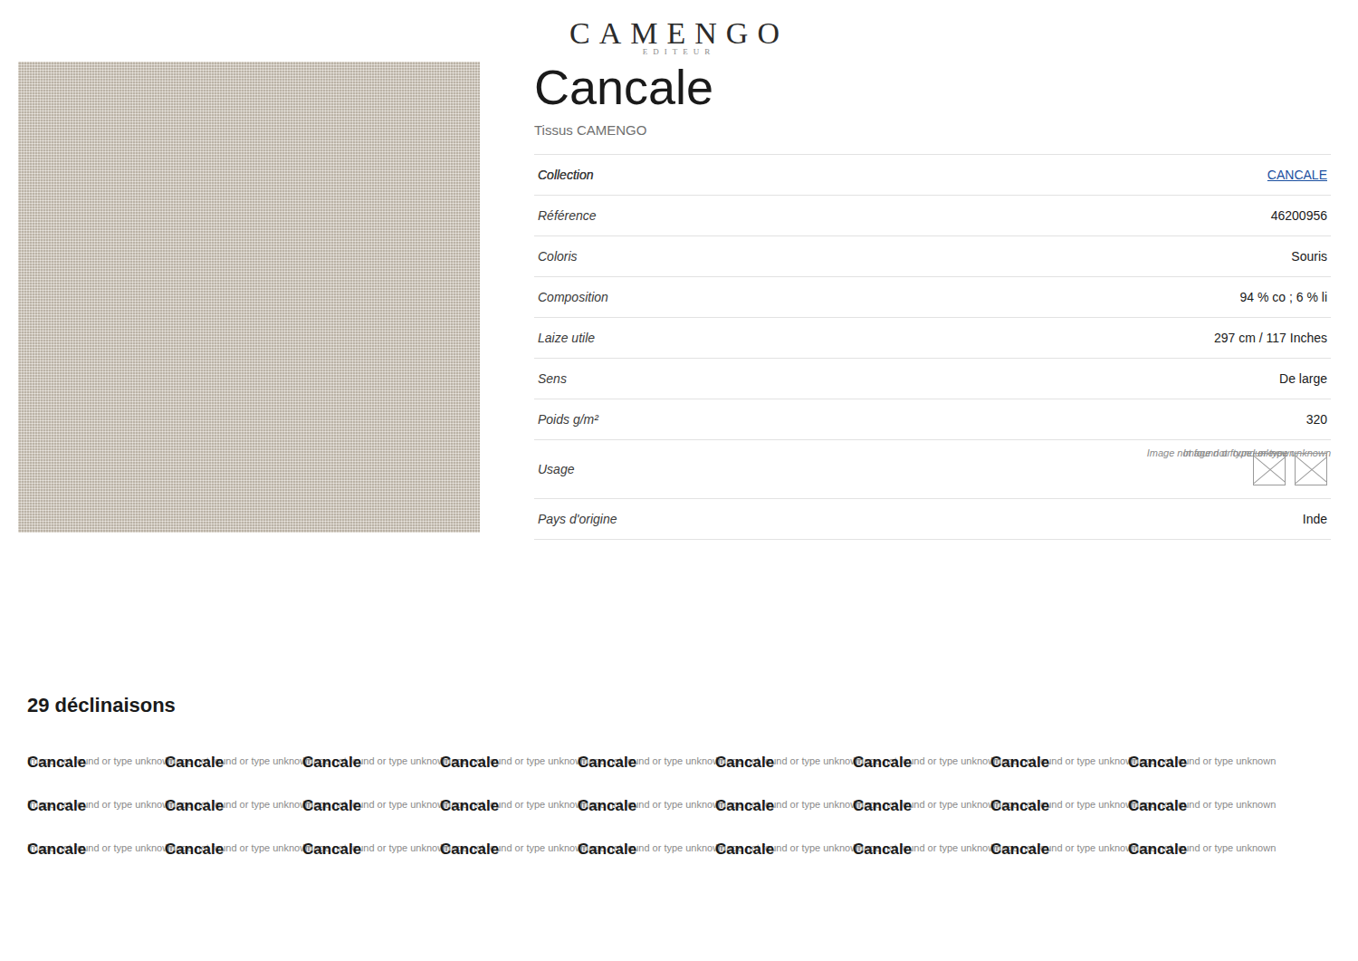CAMENGO
EDITEUR
Cancale
Tissus CAMENGO
| Collection Collection | CANCALE |
| Référence | 46200956 |
| Coloris | Souris |
| Composition | 94 % co ; 6 % li |
| Laize utile | 297 cm / 117 Inches |
| Sens | De large |
| Poids g/m² | 320 |
| Usage | Image not found or type unknown Image not found or type unknown |
| Pays d'origine | Inde |
29 déclinaisons
Image not found or type unknown Cancale
Image not found or type unknown Cancale
Image not found or type unknown Cancale
Image not found or type unknown Cancale
Image not found or type unknown Cancale
Image not found or type unknown Cancale
Image not found or type unknown Cancale
Image not found or type unknown Cancale
Image not found or type unknown Cancale
Image not found or type unknown Cancale
Image not found or type unknown Cancale
Image not found or type unknown Cancale
Image not found or type unknown Cancale
Image not found or type unknown Cancale
Image not found or type unknown Cancale
Image not found or type unknown Cancale
Image not found or type unknown Cancale
Image not found or type unknown Cancale
Image not found or type unknown Cancale
Image not found or type unknown Cancale
Image not found or type unknown Cancale
Image not found or type unknown Cancale
Image not found or type unknown Cancale
Image not found or type unknown Cancale
Image not found or type unknown Cancale
Image not found or type unknown Cancale
Image not found or type unknown Cancale